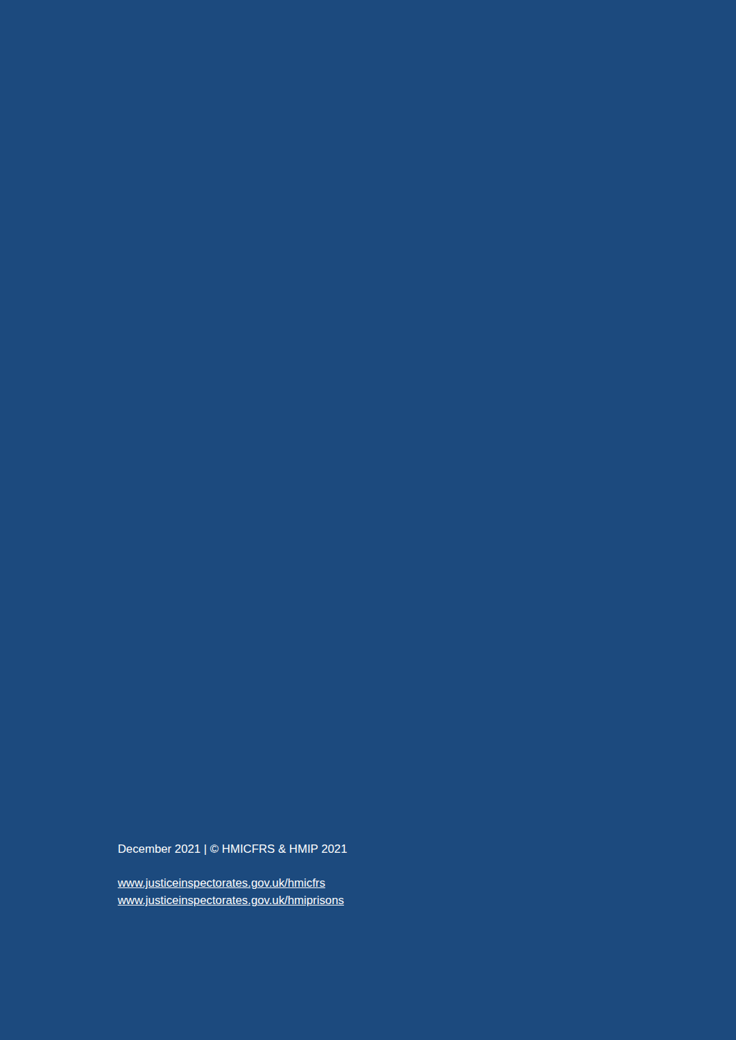December 2021 | © HMICFRS & HMIP 2021
www.justiceinspectorates.gov.uk/hmicfrs www.justiceinspectorates.gov.uk/hmiprisons